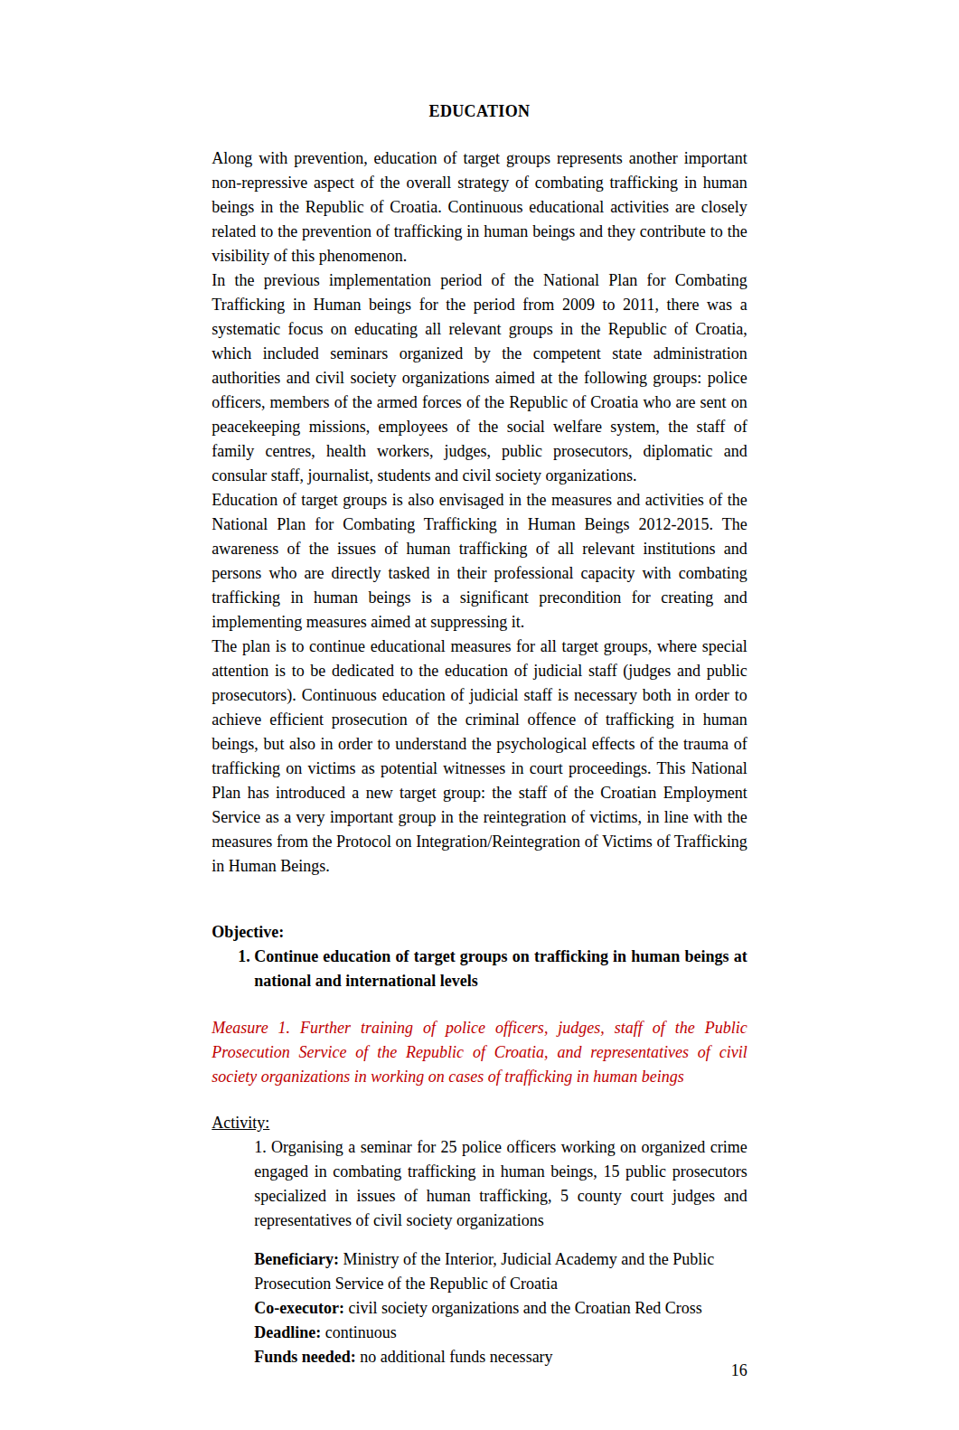EDUCATION
Along with prevention, education of target groups represents another important non-repressive aspect of the overall strategy of combating trafficking in human beings in the Republic of Croatia. Continuous educational activities are closely related to the prevention of trafficking in human beings and they contribute to the visibility of this phenomenon.
In the previous implementation period of the National Plan for Combating Trafficking in Human beings for the period from 2009 to 2011, there was a systematic focus on educating all relevant groups in the Republic of Croatia, which included seminars organized by the competent state administration authorities and civil society organizations aimed at the following groups: police officers, members of the armed forces of the Republic of Croatia who are sent on peacekeeping missions, employees of the social welfare system, the staff of family centres, health workers, judges, public prosecutors, diplomatic and consular staff, journalist, students and civil society organizations.
Education of target groups is also envisaged in the measures and activities of the National Plan for Combating Trafficking in Human Beings 2012-2015. The awareness of the issues of human trafficking of all relevant institutions and persons who are directly tasked in their professional capacity with combating trafficking in human beings is a significant precondition for creating and implementing measures aimed at suppressing it.
The plan is to continue educational measures for all target groups, where special attention is to be dedicated to the education of judicial staff (judges and public prosecutors). Continuous education of judicial staff is necessary both in order to achieve efficient prosecution of the criminal offence of trafficking in human beings, but also in order to understand the psychological effects of the trauma of trafficking on victims as potential witnesses in court proceedings. This National Plan has introduced a new target group: the staff of the Croatian Employment Service as a very important group in the reintegration of victims, in line with the measures from the Protocol on Integration/Reintegration of Victims of Trafficking in Human Beings.
Objective:
Continue education of target groups on trafficking in human beings at national and international levels
Measure 1. Further training of police officers, judges, staff of the Public Prosecution Service of the Republic of Croatia, and representatives of civil society organizations in working on cases of trafficking in human beings
Activity:
1. Organising a seminar for 25 police officers working on organized crime engaged in combating trafficking in human beings, 15 public prosecutors specialized in issues of human trafficking, 5 county court judges and representatives of civil society organizations
Beneficiary: Ministry of the Interior, Judicial Academy and the Public Prosecution Service of the Republic of Croatia
Co-executor: civil society organizations and the Croatian Red Cross
Deadline: continuous
Funds needed: no additional funds necessary
16